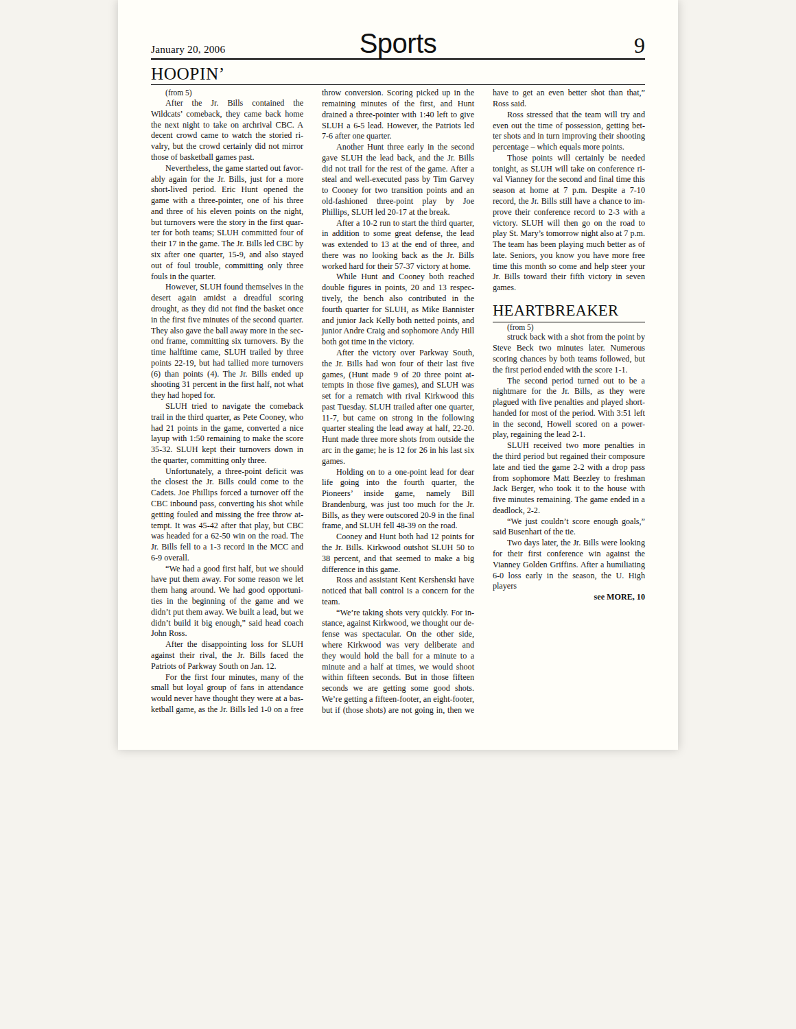January 20, 2006
Sports
9
HOOPIN’
(from 5)
After the Jr. Bills contained the Wildcats’ comeback, they came back home the next night to take on archrival CBC. A decent crowd came to watch the storied rivalry, but the crowd certainly did not mirror those of basketball games past.
Nevertheless, the game started out favorably again for the Jr. Bills, just for a more short-lived period. Eric Hunt opened the game with a three-pointer, one of his three and three of his eleven points on the night, but turnovers were the story in the first quarter for both teams; SLUH committed four of their 17 in the game. The Jr. Bills led CBC by six after one quarter, 15-9, and also stayed out of foul trouble, committing only three fouls in the quarter.
However, SLUH found themselves in the desert again amidst a dreadful scoring drought, as they did not find the basket once in the first five minutes of the second quarter. They also gave the ball away more in the second frame, committing six turnovers. By the time halftime came, SLUH trailed by three points 22-19, but had tallied more turnovers (6) than points (4). The Jr. Bills ended up shooting 31 percent in the first half, not what they had hoped for.
SLUH tried to navigate the comeback trail in the third quarter, as Pete Cooney, who had 21 points in the game, converted a nice layup with 1:50 remaining to make the score 35-32. SLUH kept their turnovers down in the quarter, committing only three.
Unfortunately, a three-point deficit was the closest the Jr. Bills could come to the Cadets. Joe Phillips forced a turnover off the CBC inbound pass, converting his shot while getting fouled and missing the free throw attempt. It was 45-42 after that play, but CBC was headed for a 62-50 win on the road. The Jr. Bills fell to a 1-3 record in the MCC and 6-9 overall.
“We had a good first half, but we should have put them away. For some reason we let them hang around. We had good opportunities in the beginning of the game and we didn’t put them away. We built a lead, but we didn’t build it big enough,” said head coach John Ross.
After the disappointing loss for SLUH against their rival, the Jr. Bills faced the Patriots of Parkway South on Jan. 12.
For the first four minutes, many of the small but loyal group of fans in attendance would never have thought they were at a basketball game, as the Jr. Bills led 1-0 on a free throw conversion. Scoring picked up in the remaining minutes of the first, and Hunt drained a three-pointer with 1:40 left to give SLUH a 6-5 lead. However, the Patriots led 7-6 after one quarter.
Another Hunt three early in the second gave SLUH the lead back, and the Jr. Bills did not trail for the rest of the game. After a steal and well-executed pass by Tim Garvey to Cooney for two transition points and an old-fashioned three-point play by Joe Phillips, SLUH led 20-17 at the break.
After a 10-2 run to start the third quarter, in addition to some great defense, the lead was extended to 13 at the end of three, and there was no looking back as the Jr. Bills worked hard for their 57-37 victory at home.
While Hunt and Cooney both reached double figures in points, 20 and 13 respectively, the bench also contributed in the fourth quarter for SLUH, as Mike Bannister and junior Jack Kelly both netted points, and junior Andre Craig and sophomore Andy Hill both got time in the victory.
After the victory over Parkway South, the Jr. Bills had won four of their last five games, (Hunt made 9 of 20 three point attempts in those five games), and SLUH was set for a rematch with rival Kirkwood this past Tuesday. SLUH trailed after one quarter, 11-7, but came on strong in the following quarter stealing the lead away at half, 22-20. Hunt made three more shots from outside the arc in the game; he is 12 for 26 in his last six games.
Holding on to a one-point lead for dear life going into the fourth quarter, the Pioneers’ inside game, namely Bill Brandenburg, was just too much for the Jr. Bills, as they were outscored 20-9 in the final frame, and SLUH fell 48-39 on the road.
Cooney and Hunt both had 12 points for the Jr. Bills. Kirkwood outshot SLUH 50 to 38 percent, and that seemed to make a big difference in this game.
Ross and assistant Kent Kershenski have noticed that ball control is a concern for the team.
“We’re taking shots very quickly. For instance, against Kirkwood, we thought our defense was spectacular. On the other side, where Kirkwood was very deliberate and they would hold the ball for a minute to a minute and a half at times, we would shoot within fifteen seconds. But in those fifteen seconds we are getting some good shots. We’re getting a fifteen-footer, an eight-footer, but if (those shots) are not going in, then we have to get an even better shot than that,” Ross said.
Ross stressed that the team will try and even out the time of possession, getting better shots and in turn improving their shooting percentage – which equals more points.
Those points will certainly be needed tonight, as SLUH will take on conference rival Vianney for the second and final time this season at home at 7 p.m. Despite a 7-10 record, the Jr. Bills still have a chance to improve their conference record to 2-3 with a victory. SLUH will then go on the road to play St. Mary’s tomorrow night also at 7 p.m. The team has been playing much better as of late. Seniors, you know you have more free time this month so come and help steer your Jr. Bills toward their fifth victory in seven games.
HEARTBREAKER
(from 5)
struck back with a shot from the point by Steve Beck two minutes later. Numerous scoring chances by both teams followed, but the first period ended with the score 1-1.
The second period turned out to be a nightmare for the Jr. Bills, as they were plagued with five penalties and played short-handed for most of the period. With 3:51 left in the second, Howell scored on a power-play, regaining the lead 2-1.
SLUH received two more penalties in the third period but regained their composure late and tied the game 2-2 with a drop pass from sophomore Matt Beezley to freshman Jack Berger, who took it to the house with five minutes remaining. The game ended in a deadlock, 2-2.
“We just couldn’t score enough goals,” said Busenhart of the tie.
Two days later, the Jr. Bills were looking for their first conference win against the Vianney Golden Griffins. After a humiliating 6-0 loss early in the season, the U. High players
see MORE, 10